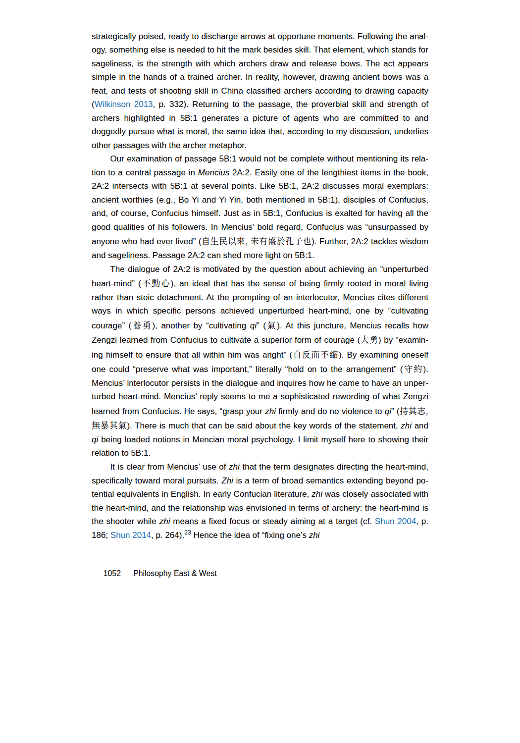strategically poised, ready to discharge arrows at opportune moments. Following the analogy, something else is needed to hit the mark besides skill. That element, which stands for sageliness, is the strength with which archers draw and release bows. The act appears simple in the hands of a trained archer. In reality, however, drawing ancient bows was a feat, and tests of shooting skill in China classified archers according to drawing capacity (Wilkinson 2013, p. 332). Returning to the passage, the proverbial skill and strength of archers highlighted in 5B:1 generates a picture of agents who are committed to and doggedly pursue what is moral, the same idea that, according to my discussion, underlies other passages with the archer metaphor.
Our examination of passage 5B:1 would not be complete without mentioning its relation to a central passage in Mencius 2A:2. Easily one of the lengthiest items in the book, 2A:2 intersects with 5B:1 at several points. Like 5B:1, 2A:2 discusses moral exemplars: ancient worthies (e.g., Bo Yi and Yi Yin, both mentioned in 5B:1), disciples of Confucius, and, of course, Confucius himself. Just as in 5B:1, Confucius is exalted for having all the good qualities of his followers. In Mencius’ bold regard, Confucius was “unsurpassed by anyone who had ever lived” (自生民以來, 未有盛於孔子也). Further, 2A:2 tackles wisdom and sageliness. Passage 2A:2 can shed more light on 5B:1.
The dialogue of 2A:2 is motivated by the question about achieving an “unperturbed heart-mind” (不動心), an ideal that has the sense of being firmly rooted in moral living rather than stoic detachment. At the prompting of an interlocutor, Mencius cites different ways in which specific persons achieved unperturbed heart-mind, one by “cultivating courage” (養勇), another by “cultivating qi” (氣). At this juncture, Mencius recalls how Zengzi learned from Confucius to cultivate a superior form of courage (大勇) by “examining himself to ensure that all within him was aright” (自反而不縮). By examining oneself one could “preserve what was important,” literally “hold on to the arrangement” (守約). Mencius’ interlocutor persists in the dialogue and inquires how he came to have an unperturbed heart-mind. Mencius’ reply seems to me a sophisticated rewording of what Zengzi learned from Confucius. He says, “grasp your zhi firmly and do no violence to qi” (持其志, 無暴其氣). There is much that can be said about the key words of the statement, zhi and qi being loaded notions in Mencian moral psychology. I limit myself here to showing their relation to 5B:1.
It is clear from Mencius’ use of zhi that the term designates directing the heart-mind, specifically toward moral pursuits. Zhi is a term of broad semantics extending beyond potential equivalents in English. In early Confucian literature, zhi was closely associated with the heart-mind, and the relationship was envisioned in terms of archery: the heart-mind is the shooter while zhi means a fixed focus or steady aiming at a target (cf. Shun 2004, p. 186; Shun 2014, p. 264).23 Hence the idea of “fixing one’s zhi
1052 Philosophy East & West